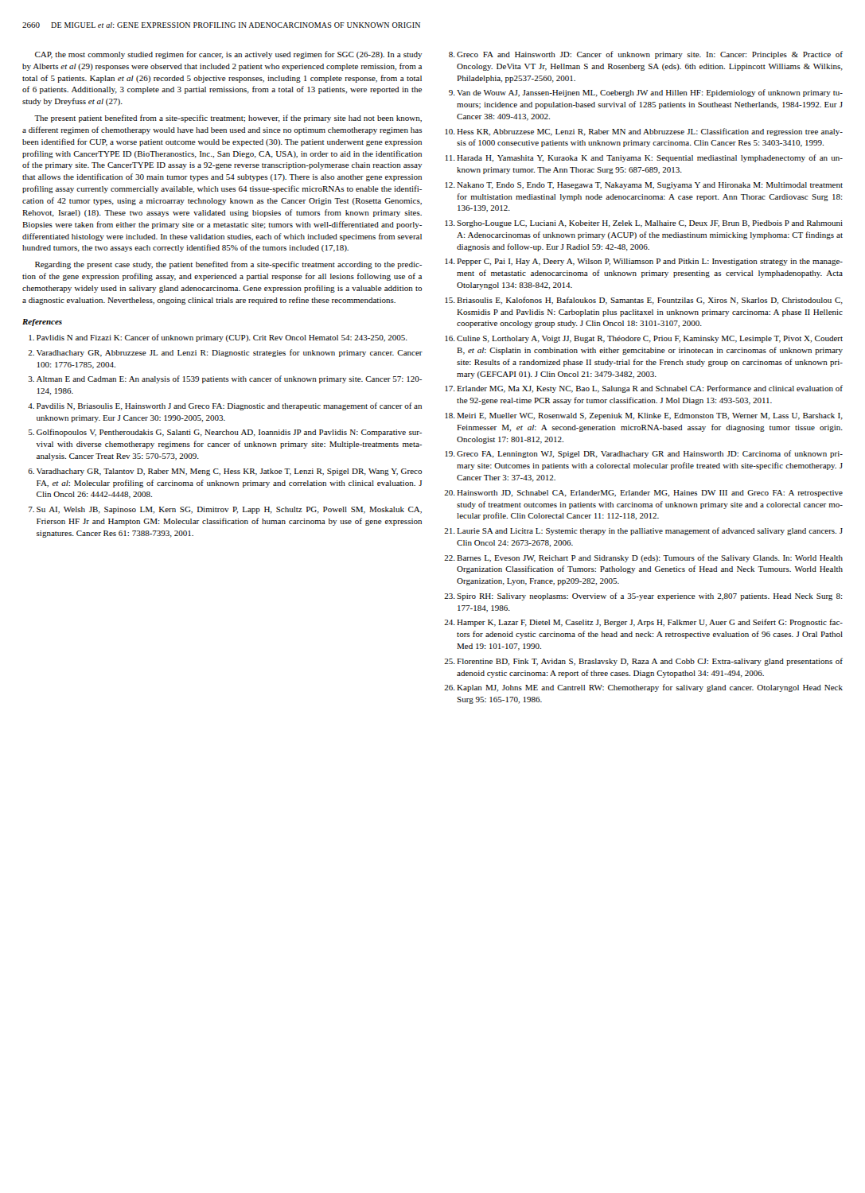2660 DE MIGUEL et al: GENE EXPRESSION PROFILING IN ADENOCARCINOMAS OF UNKNOWN ORIGIN
CAP, the most commonly studied regimen for cancer, is an actively used regimen for SGC (26-28). In a study by Alberts et al (29) responses were observed that included 2 patient who experienced complete remission, from a total of 5 patients. Kaplan et al (26) recorded 5 objective responses, including 1 complete response, from a total of 6 patients. Additionally, 3 complete and 3 partial remissions, from a total of 13 patients, were reported in the study by Dreyfuss et al (27).
The present patient benefited from a site-specific treatment; however, if the primary site had not been known, a different regimen of chemotherapy would have had been used and since no optimum chemotherapy regimen has been identified for CUP, a worse patient outcome would be expected (30). The patient underwent gene expression profiling with CancerTYPE ID (BioTheranostics, Inc., San Diego, CA, USA), in order to aid in the identification of the primary site. The CancerTYPE ID assay is a 92-gene reverse transcription-polymerase chain reaction assay that allows the identification of 30 main tumor types and 54 subtypes (17). There is also another gene expression profiling assay currently commercially available, which uses 64 tissue-specific microRNAs to enable the identification of 42 tumor types, using a microarray technology known as the Cancer Origin Test (Rosetta Genomics, Rehovot, Israel) (18). These two assays were validated using biopsies of tumors from known primary sites. Biopsies were taken from either the primary site or a metastatic site; tumors with well-differentiated and poorly-differentiated histology were included. In these validation studies, each of which included specimens from several hundred tumors, the two assays each correctly identified 85% of the tumors included (17,18).
Regarding the present case study, the patient benefited from a site-specific treatment according to the prediction of the gene expression profiling assay, and experienced a partial response for all lesions following use of a chemotherapy widely used in salivary gland adenocarcinoma. Gene expression profiling is a valuable addition to a diagnostic evaluation. Nevertheless, ongoing clinical trials are required to refine these recommendations.
References
Pavlidis N and Fizazi K: Cancer of unknown primary (CUP). Crit Rev Oncol Hematol 54: 243-250, 2005.
Varadhachary GR, Abbruzzese JL and Lenzi R: Diagnostic strategies for unknown primary cancer. Cancer 100: 1776-1785, 2004.
Altman E and Cadman E: An analysis of 1539 patients with cancer of unknown primary site. Cancer 57: 120-124, 1986.
Pavdilis N, Briasoulis E, Hainsworth J and Greco FA: Diagnostic and therapeutic management of cancer of an unknown primary. Eur J Cancer 30: 1990-2005, 2003.
Golfinopoulos V, Pentheroudakis G, Salanti G, Nearchou AD, Ioannidis JP and Pavlidis N: Comparative survival with diverse chemotherapy regimens for cancer of unknown primary site: Multiple-treatments meta-analysis. Cancer Treat Rev 35: 570-573, 2009.
Varadhachary GR, Talantov D, Raber MN, Meng C, Hess KR, Jatkoe T, Lenzi R, Spigel DR, Wang Y, Greco FA, et al: Molecular profiling of carcinoma of unknown primary and correlation with clinical evaluation. J Clin Oncol 26: 4442-4448, 2008.
Su AI, Welsh JB, Sapinoso LM, Kern SG, Dimitrov P, Lapp H, Schultz PG, Powell SM, Moskaluk CA, Frierson HF Jr and Hampton GM: Molecular classification of human carcinoma by use of gene expression signatures. Cancer Res 61: 7388-7393, 2001.
Greco FA and Hainsworth JD: Cancer of unknown primary site. In: Cancer: Principles & Practice of Oncology. DeVita VT Jr, Hellman S and Rosenberg SA (eds). 6th edition. Lippincott Williams & Wilkins, Philadelphia, pp2537-2560, 2001.
Van de Wouw AJ, Janssen-Heijnen ML, Coebergh JW and Hillen HF: Epidemiology of unknown primary tumours; incidence and population-based survival of 1285 patients in Southeast Netherlands, 1984-1992. Eur J Cancer 38: 409-413, 2002.
Hess KR, Abbruzzese MC, Lenzi R, Raber MN and Abbruzzese JL: Classification and regression tree analysis of 1000 consecutive patients with unknown primary carcinoma. Clin Cancer Res 5: 3403-3410, 1999.
Harada H, Yamashita Y, Kuraoka K and Taniyama K: Sequential mediastinal lymphadenectomy of an unknown primary tumor. The Ann Thorac Surg 95: 687-689, 2013.
Nakano T, Endo S, Endo T, Hasegawa T, Nakayama M, Sugiyama Y and Hironaka M: Multimodal treatment for multistation mediastinal lymph node adenocarcinoma: A case report. Ann Thorac Cardiovasc Surg 18: 136-139, 2012.
Sorgho-Lougue LC, Luciani A, Kobeiter H, Zelek L, Malhaire C, Deux JF, Brun B, Piedbois P and Rahmouni A: Adenocarcinomas of unknown primary (ACUP) of the mediastinum mimicking lymphoma: CT findings at diagnosis and follow-up. Eur J Radiol 59: 42-48, 2006.
Pepper C, Pai I, Hay A, Deery A, Wilson P, Williamson P and Pitkin L: Investigation strategy in the management of metastatic adenocarcinoma of unknown primary presenting as cervical lymphadenopathy. Acta Otolaryngol 134: 838-842, 2014.
Briasoulis E, Kalofonos H, Bafaloukos D, Samantas E, Fountzilas G, Xiros N, Skarlos D, Christodoulou C, Kosmidis P and Pavlidis N: Carboplatin plus paclitaxel in unknown primary carcinoma: A phase II Hellenic cooperative oncology group study. J Clin Oncol 18: 3101-3107, 2000.
Culine S, Lortholary A, Voigt JJ, Bugat R, Théodore C, Priou F, Kaminsky MC, Lesimple T, Pivot X, Coudert B, et al: Cisplatin in combination with either gemcitabine or irinotecan in carcinomas of unknown primary site: Results of a randomized phase II study-trial for the French study group on carcinomas of unknown primary (GEFCAPI 01). J Clin Oncol 21: 3479-3482, 2003.
Erlander MG, Ma XJ, Kesty NC, Bao L, Salunga R and Schnabel CA: Performance and clinical evaluation of the 92-gene real-time PCR assay for tumor classification. J Mol Diagn 13: 493-503, 2011.
Meiri E, Mueller WC, Rosenwald S, Zepeniuk M, Klinke E, Edmonston TB, Werner M, Lass U, Barshack I, Feinmesser M, et al: A second-generation microRNA-based assay for diagnosing tumor tissue origin. Oncologist 17: 801-812, 2012.
Greco FA, Lennington WJ, Spigel DR, Varadhachary GR and Hainsworth JD: Carcinoma of unknown primary site: Outcomes in patients with a colorectal molecular profile treated with site-specific chemotherapy. J Cancer Ther 3: 37-43, 2012.
Hainsworth JD, Schnabel CA, ErlanderMG, Erlander MG, Haines DW III and Greco FA: A retrospective study of treatment outcomes in patients with carcinoma of unknown primary site and a colorectal cancer molecular profile. Clin Colorectal Cancer 11: 112-118, 2012.
Laurie SA and Licitra L: Systemic therapy in the palliative management of advanced salivary gland cancers. J Clin Oncol 24: 2673-2678, 2006.
Barnes L, Eveson JW, Reichart P and Sidransky D (eds): Tumours of the Salivary Glands. In: World Health Organization Classification of Tumors: Pathology and Genetics of Head and Neck Tumours. World Health Organization, Lyon, France, pp209-282, 2005.
Spiro RH: Salivary neoplasms: Overview of a 35-year experience with 2,807 patients. Head Neck Surg 8: 177-184, 1986.
Hamper K, Lazar F, Dietel M, Caselitz J, Berger J, Arps H, Falkmer U, Auer G and Seifert G: Prognostic factors for adenoid cystic carcinoma of the head and neck: A retrospective evaluation of 96 cases. J Oral Pathol Med 19: 101-107, 1990.
Florentine BD, Fink T, Avidan S, Braslavsky D, Raza A and Cobb CJ: Extra-salivary gland presentations of adenoid cystic carcinoma: A report of three cases. Diagn Cytopathol 34: 491-494, 2006.
Kaplan MJ, Johns ME and Cantrell RW: Chemotherapy for salivary gland cancer. Otolaryngol Head Neck Surg 95: 165-170, 1986.